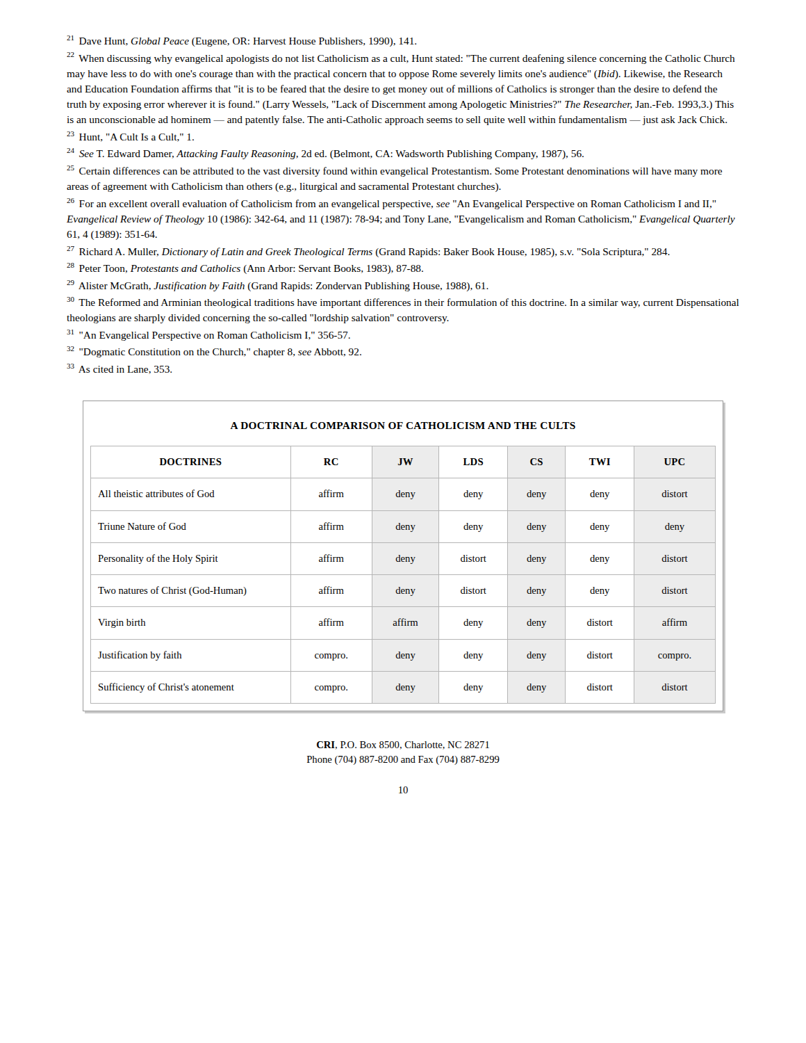21 Dave Hunt, Global Peace (Eugene, OR: Harvest House Publishers, 1990), 141.
22 When discussing why evangelical apologists do not list Catholicism as a cult, Hunt stated: "The current deafening silence concerning the Catholic Church may have less to do with one's courage than with the practical concern that to oppose Rome severely limits one's audience" (Ibid). Likewise, the Research and Education Foundation affirms that "it is to be feared that the desire to get money out of millions of Catholics is stronger than the desire to defend the truth by exposing error wherever it is found." (Larry Wessels, "Lack of Discernment among Apologetic Ministries?" The Researcher, Jan.-Feb. 1993,3.) This is an unconscionable ad hominem — and patently false. The anti-Catholic approach seems to sell quite well within fundamentalism — just ask Jack Chick.
23 Hunt, "A Cult Is a Cult," 1.
24 See T. Edward Damer, Attacking Faulty Reasoning, 2d ed. (Belmont, CA: Wadsworth Publishing Company, 1987), 56.
25 Certain differences can be attributed to the vast diversity found within evangelical Protestantism. Some Protestant denominations will have many more areas of agreement with Catholicism than others (e.g., liturgical and sacramental Protestant churches).
26 For an excellent overall evaluation of Catholicism from an evangelical perspective, see "An Evangelical Perspective on Roman Catholicism I and II," Evangelical Review of Theology 10 (1986): 342-64, and 11 (1987): 78-94; and Tony Lane, "Evangelicalism and Roman Catholicism," Evangelical Quarterly 61, 4 (1989): 351-64.
27 Richard A. Muller, Dictionary of Latin and Greek Theological Terms (Grand Rapids: Baker Book House, 1985), s.v. "Sola Scriptura," 284.
28 Peter Toon, Protestants and Catholics (Ann Arbor: Servant Books, 1983), 87-88.
29 Alister McGrath, Justification by Faith (Grand Rapids: Zondervan Publishing House, 1988), 61.
30 The Reformed and Arminian theological traditions have important differences in their formulation of this doctrine. In a similar way, current Dispensational theologians are sharply divided concerning the so-called "lordship salvation" controversy.
31 "An Evangelical Perspective on Roman Catholicism I," 356-57.
32 "Dogmatic Constitution on the Church," chapter 8, see Abbott, 92.
33 As cited in Lane, 353.
A DOCTRINAL COMPARISON OF CATHOLICISM AND THE CULTS
| DOCTRINES | RC | JW | LDS | CS | TWI | UPC |
| --- | --- | --- | --- | --- | --- | --- |
| All theistic attributes of God | affirm | deny | deny | deny | deny | distort |
| Triune Nature of God | affirm | deny | deny | deny | deny | deny |
| Personality of the Holy Spirit | affirm | deny | distort | deny | deny | distort |
| Two natures of Christ (God-Human) | affirm | deny | distort | deny | deny | distort |
| Virgin birth | affirm | affirm | deny | deny | distort | affirm |
| Justification by faith | compro. | deny | deny | deny | distort | compro. |
| Sufficiency of Christ's atonement | compro. | deny | deny | deny | distort | distort |
CRI, P.O. Box 8500, Charlotte, NC 28271
Phone (704) 887-8200 and Fax (704) 887-8299
10